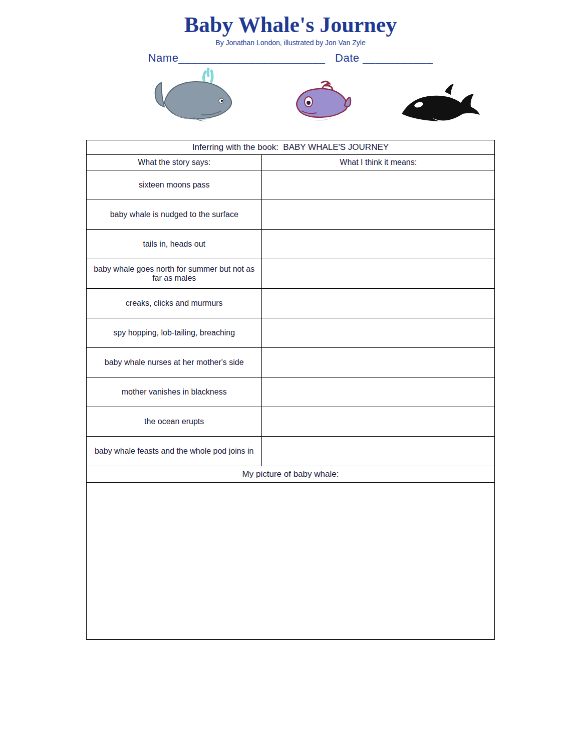Baby Whale's Journey
By Jonathan London, illustrated by Jon Van Zyle
Name_______________________ Date ___________
Inferring with the book: BABY WHALE'S JOURNEY
| What the story says: | What I think it means: |
| --- | --- |
| sixteen moons pass | |
| baby whale is nudged to the surface | |
| tails in, heads out | |
| baby whale goes north for summer but not as far as males | |
| creaks, clicks and murmurs | |
| spy hopping, lob-tailing, breaching | |
| baby whale nurses at her mother's side | |
| mother vanishes in blackness | |
| the ocean erupts | |
| baby whale feasts and the whole pod joins in | |
| My picture of baby whale: |